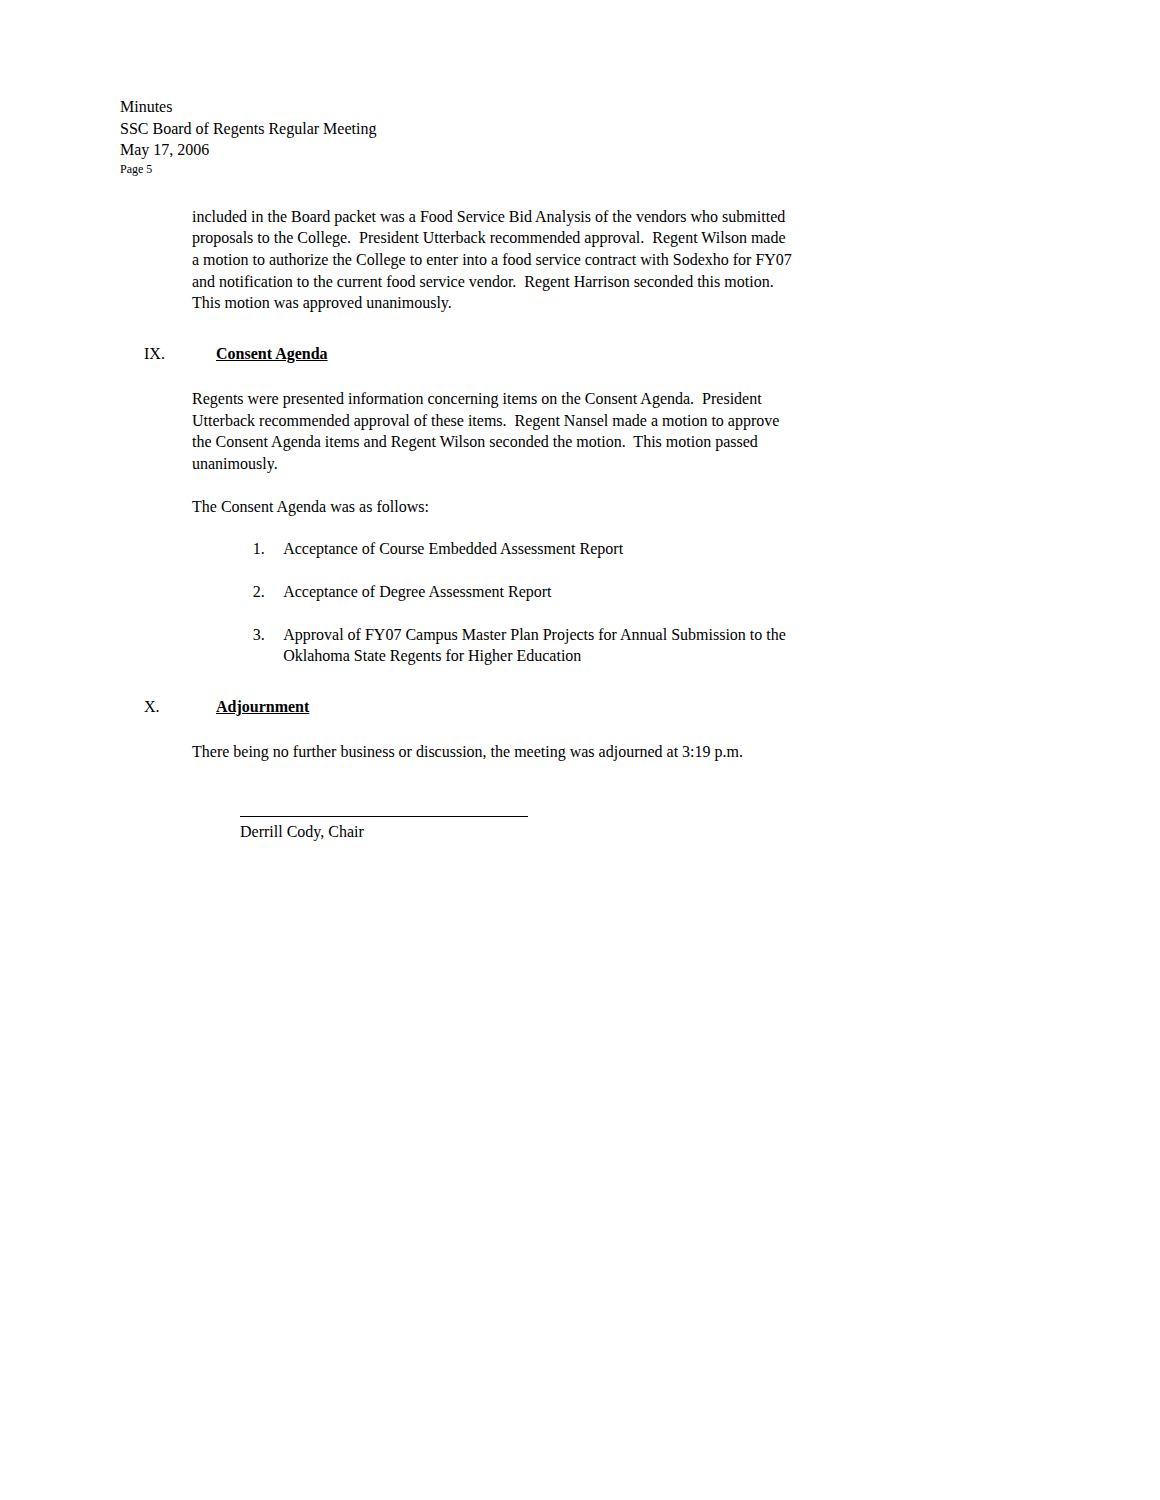Minutes
SSC Board of Regents Regular Meeting
May 17, 2006
Page 5
included in the Board packet was a Food Service Bid Analysis of the vendors who submitted proposals to the College. President Utterback recommended approval. Regent Wilson made a motion to authorize the College to enter into a food service contract with Sodexho for FY07 and notification to the current food service vendor. Regent Harrison seconded this motion. This motion was approved unanimously.
IX. Consent Agenda
Regents were presented information concerning items on the Consent Agenda. President Utterback recommended approval of these items. Regent Nansel made a motion to approve the Consent Agenda items and Regent Wilson seconded the motion. This motion passed unanimously.
The Consent Agenda was as follows:
Acceptance of Course Embedded Assessment Report
Acceptance of Degree Assessment Report
Approval of FY07 Campus Master Plan Projects for Annual Submission to the Oklahoma State Regents for Higher Education
X. Adjournment
There being no further business or discussion, the meeting was adjourned at 3:19 p.m.
Derrill Cody, Chair